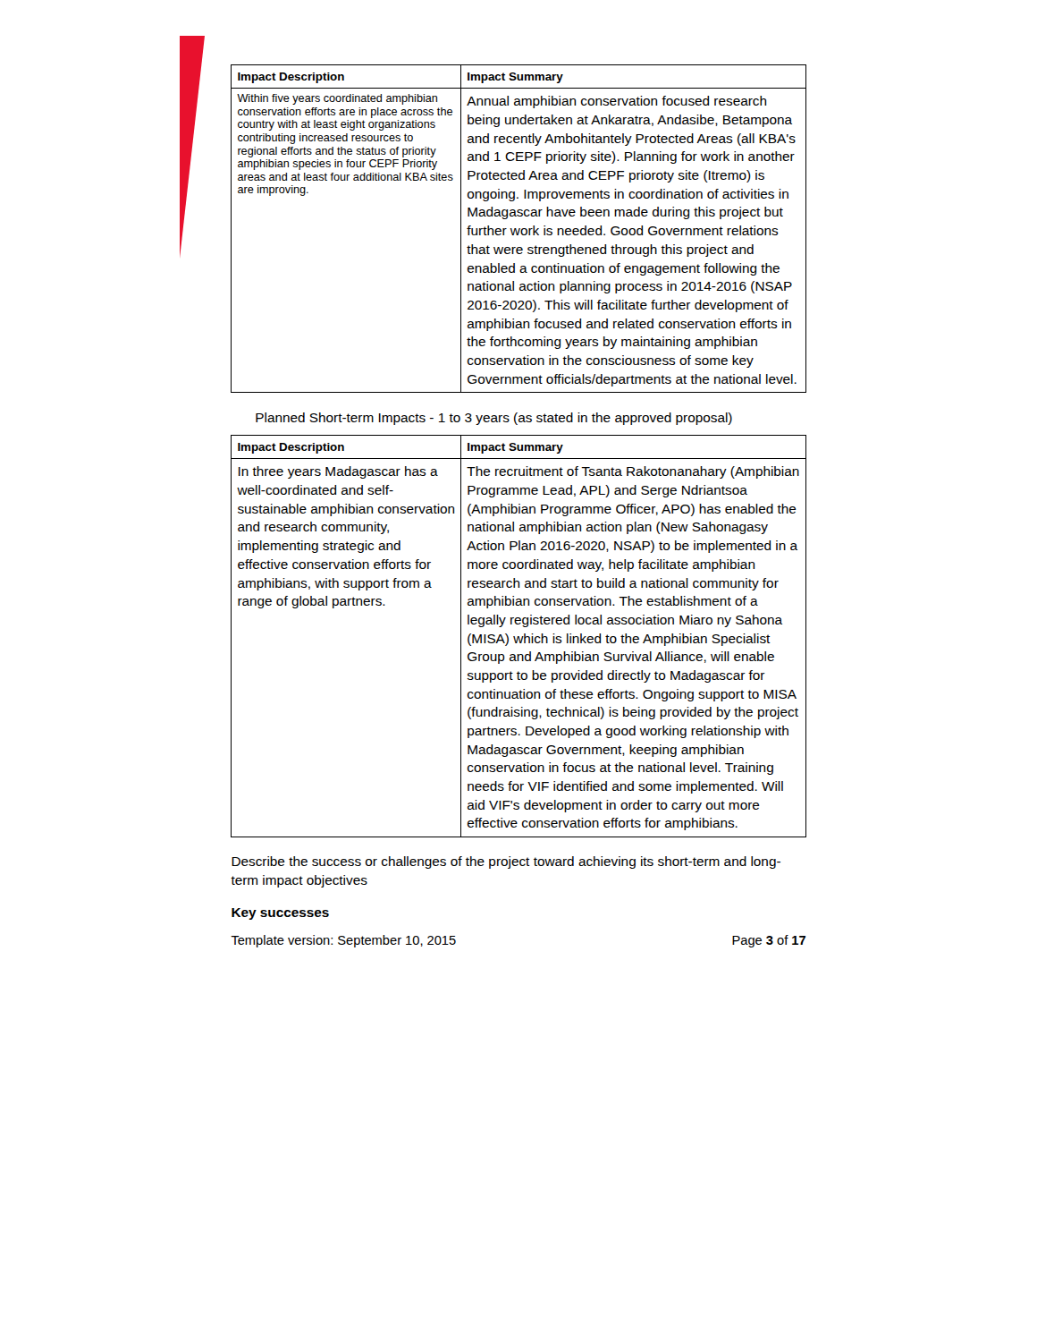| Impact Description | Impact Summary |
| --- | --- |
| Within five years coordinated amphibian conservation efforts are in place across the country with at least eight organizations contributing increased resources to regional efforts and the status of priority amphibian species in four CEPF Priority areas and at least four additional KBA sites are improving. | Annual amphibian conservation focused research being undertaken at Ankaratra, Andasibe, Betampona and recently Ambohitantely Protected Areas (all KBA's and 1 CEPF priority site). Planning for work in another Protected Area and CEPF prioroty site (Itremo) is ongoing. Improvements in coordination of activities in Madagascar have been made during this project but further work is needed. Good Government relations that were strengthened through this project and enabled a continuation of engagement following the national action planning process in 2014-2016 (NSAP 2016-2020). This will facilitate further development of amphibian focused and related conservation efforts in the forthcoming years by maintaining amphibian conservation in the consciousness of some key Government officials/departments at the national level. |
Planned Short-term Impacts - 1 to 3 years (as stated in the approved proposal)
| Impact Description | Impact Summary |
| --- | --- |
| In three years Madagascar has a well-coordinated and self-sustainable amphibian conservation and research community, implementing strategic and effective conservation efforts for amphibians, with support from a range of global partners. | The recruitment of Tsanta Rakotonanahary (Amphibian Programme Lead, APL) and Serge Ndriantsoa (Amphibian Programme Officer, APO) has enabled the national amphibian action plan (New Sahonagasy Action Plan 2016-2020, NSAP) to be implemented in a more coordinated way, help facilitate amphibian research and start to build a national community for amphibian conservation. The establishment of a legally registered local association Miaro ny Sahona (MISA) which is linked to the Amphibian Specialist Group and Amphibian Survival Alliance, will enable support to be provided directly to Madagascar for continuation of these efforts. Ongoing support to MISA (fundraising, technical) is being provided by the project partners. Developed a good working relationship with Madagascar Government, keeping amphibian conservation in focus at the national level. Training needs for VIF identified and some implemented. Will aid VIF's development in order to carry out more effective conservation efforts for amphibians. |
Describe the success or challenges of the project toward achieving its short-term and long-term impact objectives
Key successes
Template version: September 10, 2015 Page 3 of 17